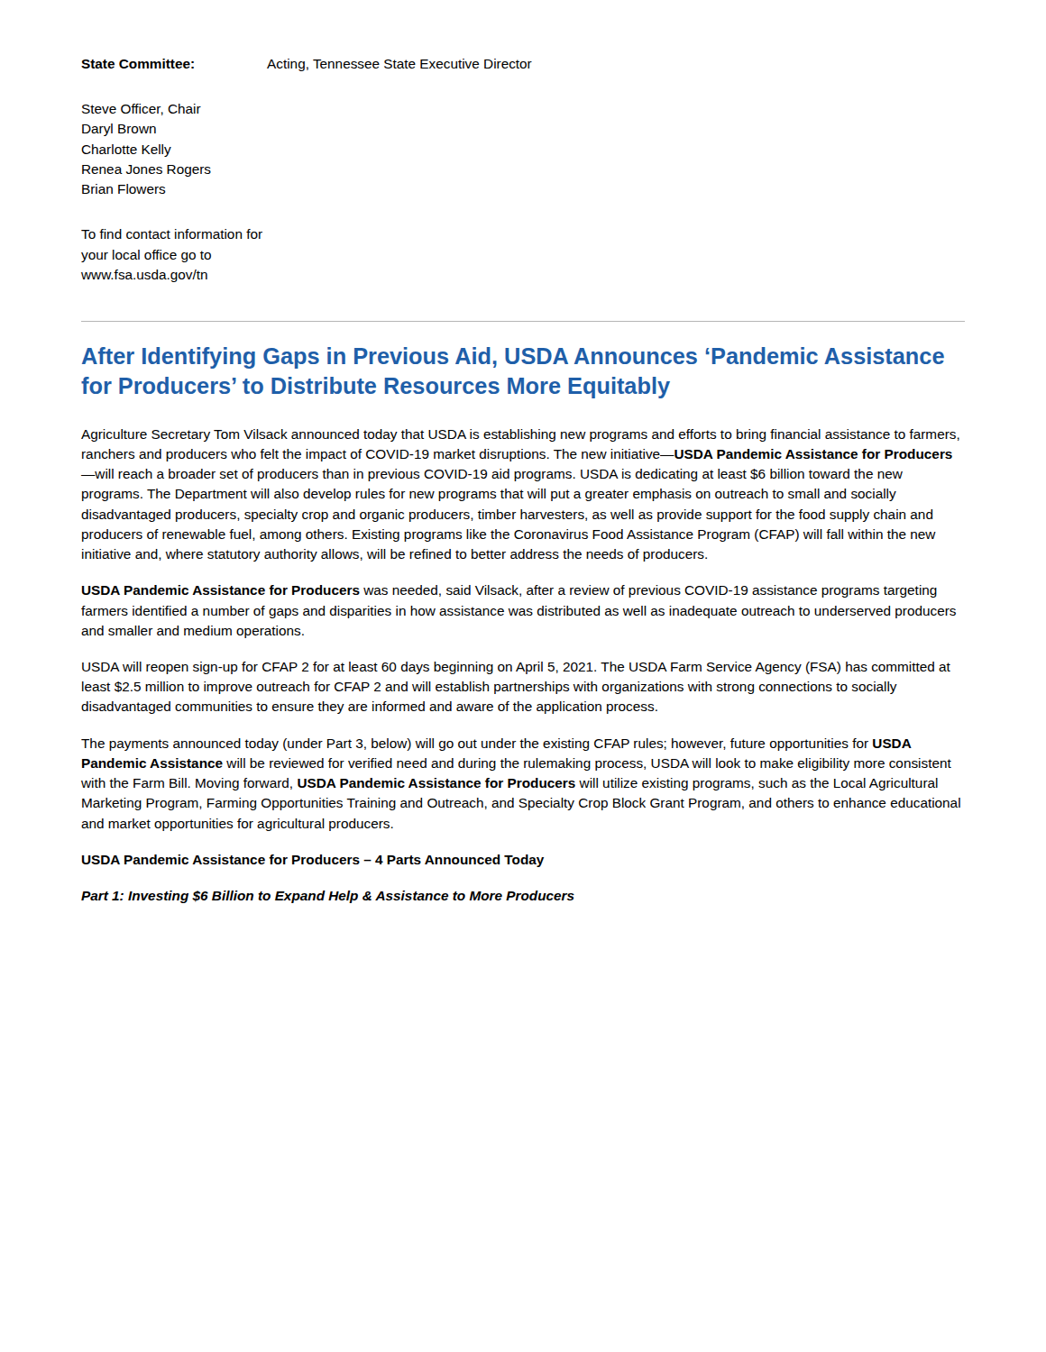State Committee: Acting, Tennessee State Executive Director
Steve Officer, Chair
Daryl Brown
Charlotte Kelly
Renea Jones Rogers
Brian Flowers
To find contact information for
your local office go to
www.fsa.usda.gov/tn
After Identifying Gaps in Previous Aid, USDA Announces ‘Pandemic Assistance for Producers’ to Distribute Resources More Equitably
Agriculture Secretary Tom Vilsack announced today that USDA is establishing new programs and efforts to bring financial assistance to farmers, ranchers and producers who felt the impact of COVID-19 market disruptions. The new initiative—USDA Pandemic Assistance for Producers—will reach a broader set of producers than in previous COVID-19 aid programs. USDA is dedicating at least $6 billion toward the new programs. The Department will also develop rules for new programs that will put a greater emphasis on outreach to small and socially disadvantaged producers, specialty crop and organic producers, timber harvesters, as well as provide support for the food supply chain and producers of renewable fuel, among others. Existing programs like the Coronavirus Food Assistance Program (CFAP) will fall within the new initiative and, where statutory authority allows, will be refined to better address the needs of producers.
USDA Pandemic Assistance for Producers was needed, said Vilsack, after a review of previous COVID-19 assistance programs targeting farmers identified a number of gaps and disparities in how assistance was distributed as well as inadequate outreach to underserved producers and smaller and medium operations.
USDA will reopen sign-up for CFAP 2 for at least 60 days beginning on April 5, 2021. The USDA Farm Service Agency (FSA) has committed at least $2.5 million to improve outreach for CFAP 2 and will establish partnerships with organizations with strong connections to socially disadvantaged communities to ensure they are informed and aware of the application process.
The payments announced today (under Part 3, below) will go out under the existing CFAP rules; however, future opportunities for USDA Pandemic Assistance will be reviewed for verified need and during the rulemaking process, USDA will look to make eligibility more consistent with the Farm Bill. Moving forward, USDA Pandemic Assistance for Producers will utilize existing programs, such as the Local Agricultural Marketing Program, Farming Opportunities Training and Outreach, and Specialty Crop Block Grant Program, and others to enhance educational and market opportunities for agricultural producers.
USDA Pandemic Assistance for Producers – 4 Parts Announced Today
Part 1: Investing $6 Billion to Expand Help & Assistance to More Producers